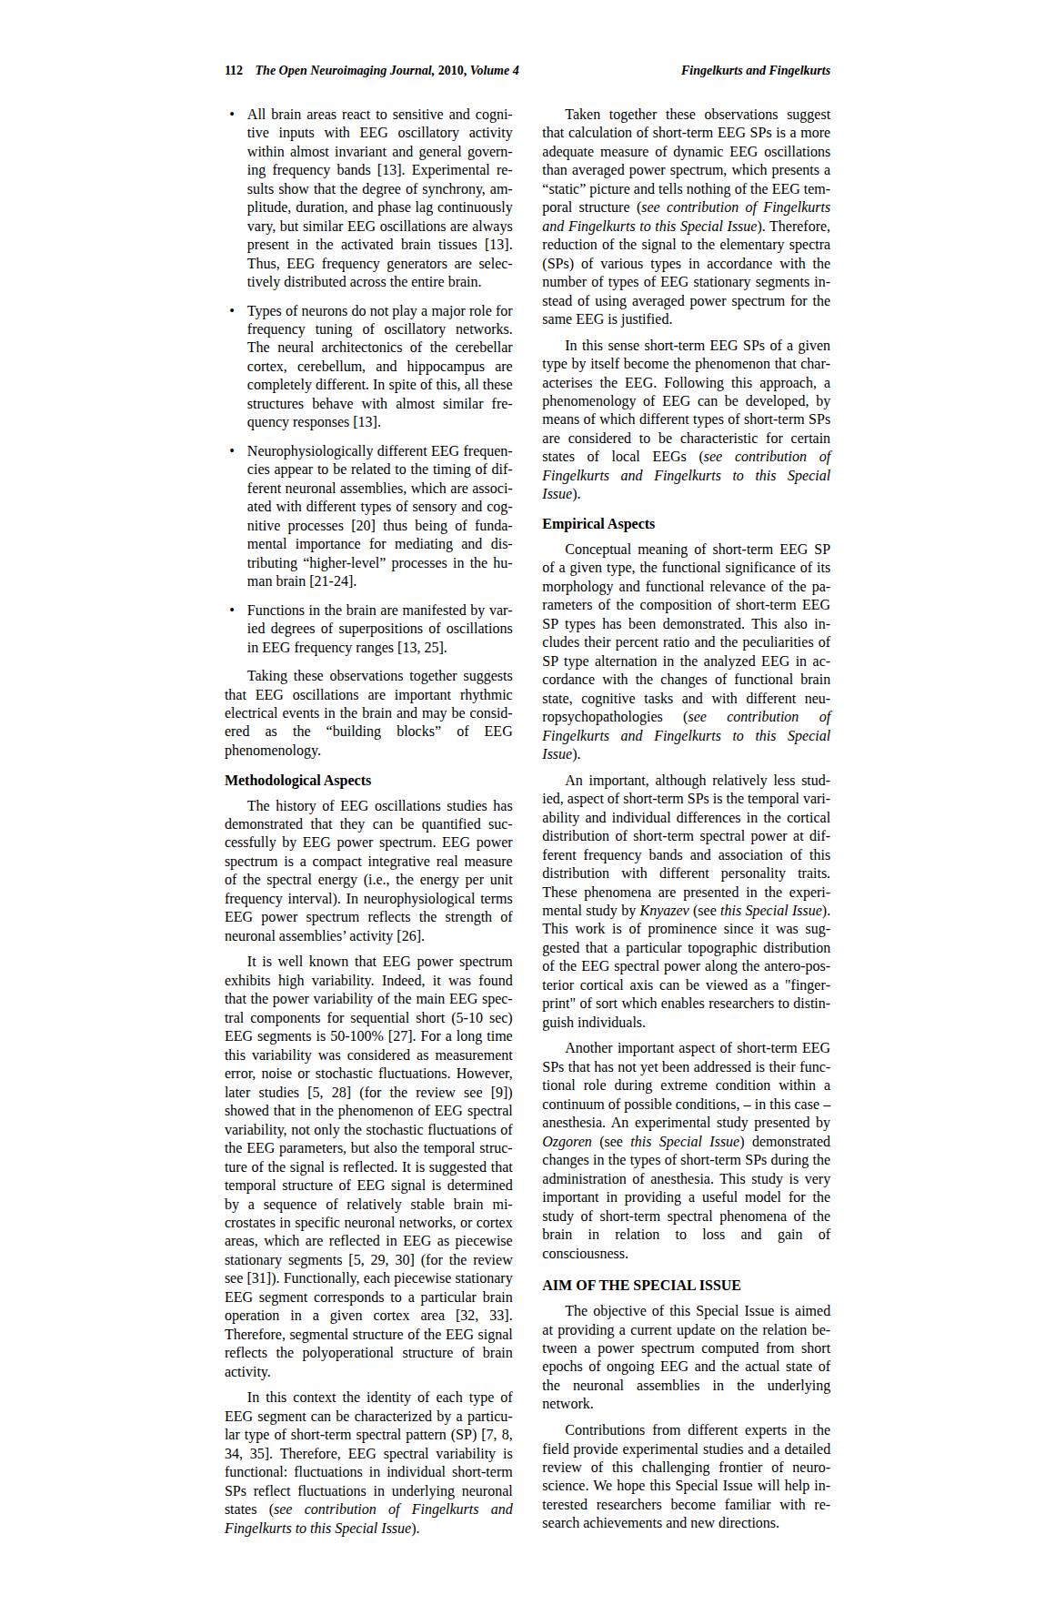112 The Open Neuroimaging Journal, 2010, Volume 4
Fingelkurts and Fingelkurts
All brain areas react to sensitive and cognitive inputs with EEG oscillatory activity within almost invariant and general governing frequency bands [13]. Experimental results show that the degree of synchrony, amplitude, duration, and phase lag continuously vary, but similar EEG oscillations are always present in the activated brain tissues [13]. Thus, EEG frequency generators are selectively distributed across the entire brain.
Types of neurons do not play a major role for frequency tuning of oscillatory networks. The neural architectonics of the cerebellar cortex, cerebellum, and hippocampus are completely different. In spite of this, all these structures behave with almost similar frequency responses [13].
Neurophysiologically different EEG frequencies appear to be related to the timing of different neuronal assemblies, which are associated with different types of sensory and cognitive processes [20] thus being of fundamental importance for mediating and distributing “higher-level” processes in the human brain [21-24].
Functions in the brain are manifested by varied degrees of superpositions of oscillations in EEG frequency ranges [13, 25].
Taking these observations together suggests that EEG oscillations are important rhythmic electrical events in the brain and may be considered as the “building blocks” of EEG phenomenology.
Methodological Aspects
The history of EEG oscillations studies has demonstrated that they can be quantified successfully by EEG power spectrum. EEG power spectrum is a compact integrative real measure of the spectral energy (i.e., the energy per unit frequency interval). In neurophysiological terms EEG power spectrum reflects the strength of neuronal assemblies’ activity [26].
It is well known that EEG power spectrum exhibits high variability. Indeed, it was found that the power variability of the main EEG spectral components for sequential short (5-10 sec) EEG segments is 50-100% [27]. For a long time this variability was considered as measurement error, noise or stochastic fluctuations. However, later studies [5, 28] (for the review see [9]) showed that in the phenomenon of EEG spectral variability, not only the stochastic fluctuations of the EEG parameters, but also the temporal structure of the signal is reflected. It is suggested that temporal structure of EEG signal is determined by a sequence of relatively stable brain microstates in specific neuronal networks, or cortex areas, which are reflected in EEG as piecewise stationary segments [5, 29, 30] (for the review see [31]). Functionally, each piecewise stationary EEG segment corresponds to a particular brain operation in a given cortex area [32, 33]. Therefore, segmental structure of the EEG signal reflects the polyoperational structure of brain activity.
In this context the identity of each type of EEG segment can be characterized by a particular type of short-term spectral pattern (SP) [7, 8, 34, 35]. Therefore, EEG spectral variability is functional: fluctuations in individual short-term SPs reflect fluctuations in underlying neuronal states (see contribution of Fingelkurts and Fingelkurts to this Special Issue).
Taken together these observations suggest that calculation of short-term EEG SPs is a more adequate measure of dynamic EEG oscillations than averaged power spectrum, which presents a “static” picture and tells nothing of the EEG temporal structure (see contribution of Fingelkurts and Fingelkurts to this Special Issue). Therefore, reduction of the signal to the elementary spectra (SPs) of various types in accordance with the number of types of EEG stationary segments instead of using averaged power spectrum for the same EEG is justified.
In this sense short-term EEG SPs of a given type by itself become the phenomenon that characterises the EEG. Following this approach, a phenomenology of EEG can be developed, by means of which different types of short-term SPs are considered to be characteristic for certain states of local EEGs (see contribution of Fingelkurts and Fingelkurts to this Special Issue).
Empirical Aspects
Conceptual meaning of short-term EEG SP of a given type, the functional significance of its morphology and functional relevance of the parameters of the composition of short-term EEG SP types has been demonstrated. This also includes their percent ratio and the peculiarities of SP type alternation in the analyzed EEG in accordance with the changes of functional brain state, cognitive tasks and with different neuropsychopathologies (see contribution of Fingelkurts and Fingelkurts to this Special Issue).
An important, although relatively less studied, aspect of short-term SPs is the temporal variability and individual differences in the cortical distribution of short-term spectral power at different frequency bands and association of this distribution with different personality traits. These phenomena are presented in the experimental study by Knyazev (see this Special Issue). This work is of prominence since it was suggested that a particular topographic distribution of the EEG spectral power along the antero-posterior cortical axis can be viewed as a "fingerprint" of sort which enables researchers to distinguish individuals.
Another important aspect of short-term EEG SPs that has not yet been addressed is their functional role during extreme condition within a continuum of possible conditions, – in this case – anesthesia. An experimental study presented by Ozgoren (see this Special Issue) demonstrated changes in the types of short-term SPs during the administration of anesthesia. This study is very important in providing a useful model for the study of short-term spectral phenomena of the brain in relation to loss and gain of consciousness.
Aim of the Special Issue
The objective of this Special Issue is aimed at providing a current update on the relation between a power spectrum computed from short epochs of ongoing EEG and the actual state of the neuronal assemblies in the underlying network.
Contributions from different experts in the field provide experimental studies and a detailed review of this challenging frontier of neuroscience. We hope this Special Issue will help interested researchers become familiar with research achievements and new directions.